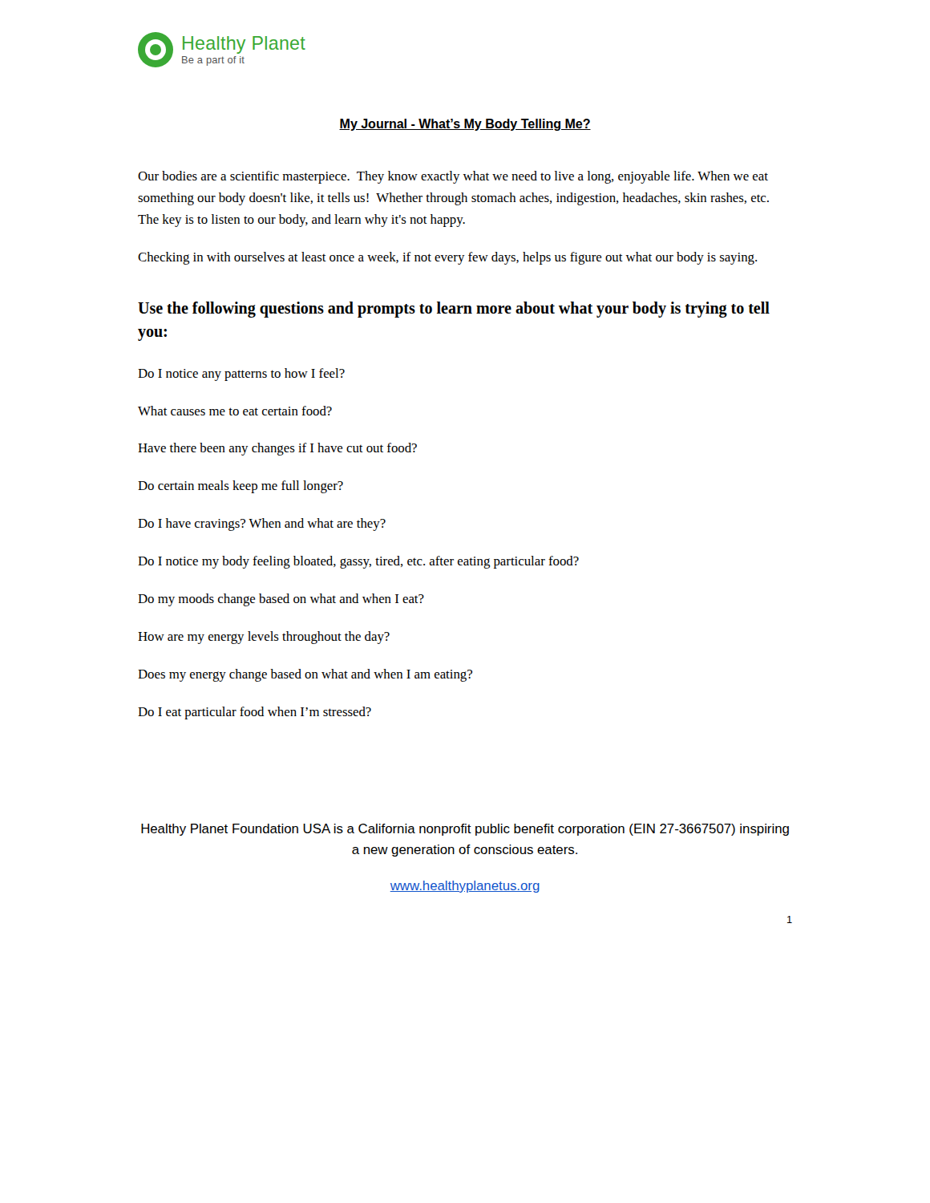Healthy Planet
Be a part of it
My Journal - What’s My Body Telling Me?
Our bodies are a scientific masterpiece. They know exactly what we need to live a long, enjoyable life. When we eat something our body doesn't like, it tells us! Whether through stomach aches, indigestion, headaches, skin rashes, etc. The key is to listen to our body, and learn why it's not happy.
Checking in with ourselves at least once a week, if not every few days, helps us figure out what our body is saying.
Use the following questions and prompts to learn more about what your body is trying to tell you:
Do I notice any patterns to how I feel?
What causes me to eat certain food?
Have there been any changes if I have cut out food?
Do certain meals keep me full longer?
Do I have cravings? When and what are they?
Do I notice my body feeling bloated, gassy, tired, etc. after eating particular food?
Do my moods change based on what and when I eat?
How are my energy levels throughout the day?
Does my energy change based on what and when I am eating?
Do I eat particular food when I’m stressed?
Healthy Planet Foundation USA is a California nonprofit public benefit corporation (EIN 27-3667507) inspiring a new generation of conscious eaters.
www.healthyplanetus.org
1